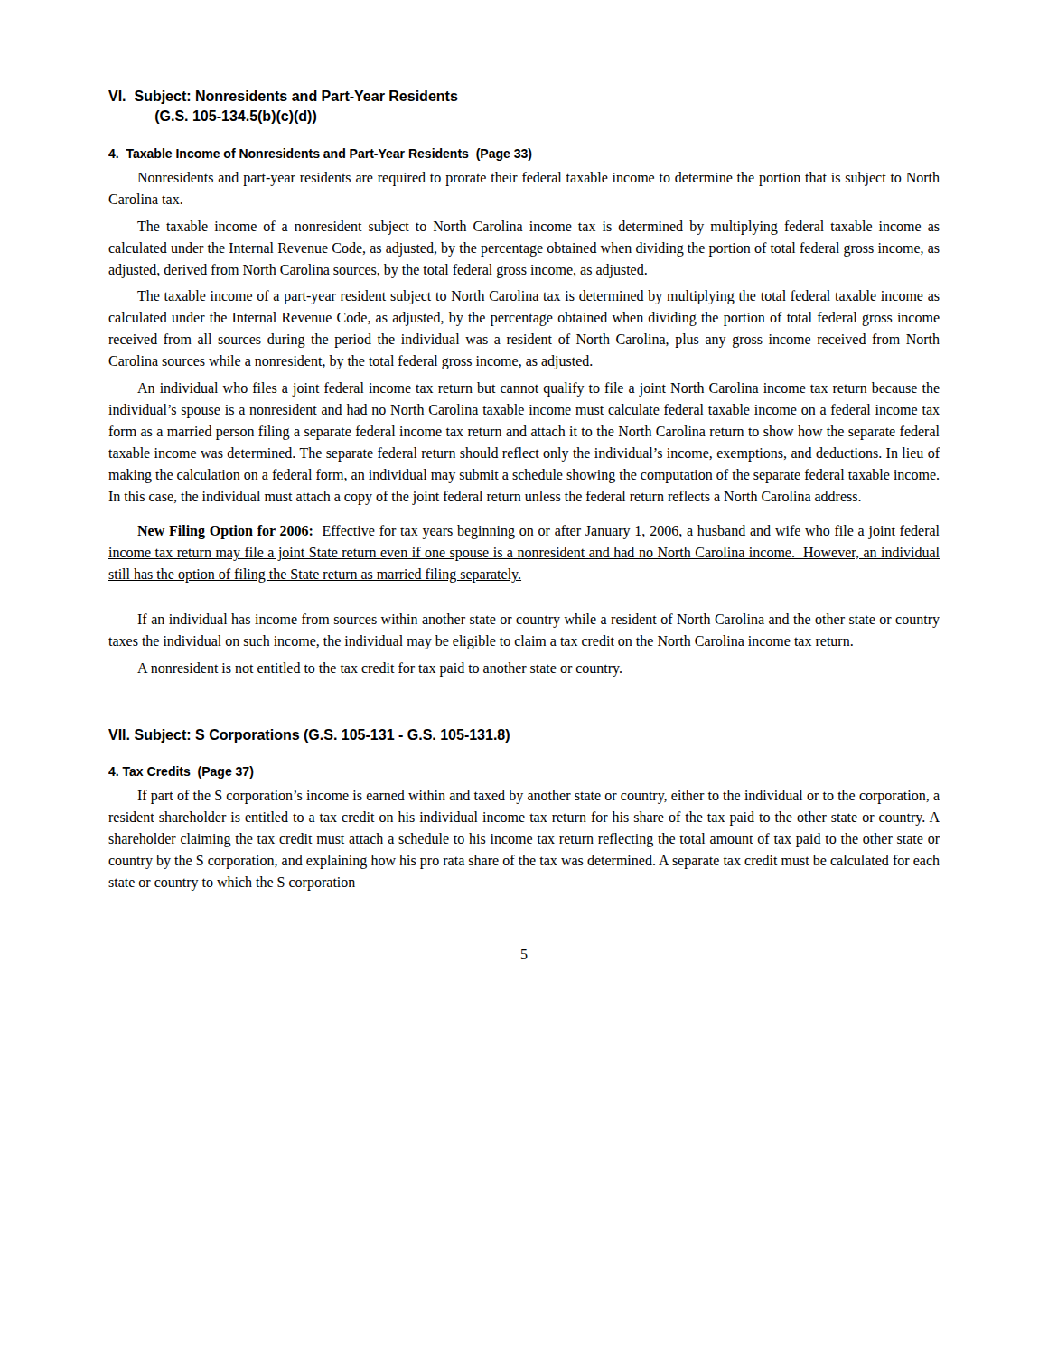VI. Subject: Nonresidents and Part-Year Residents (G.S. 105-134.5(b)(c)(d))
4. Taxable Income of Nonresidents and Part-Year Residents (Page 33)
Nonresidents and part-year residents are required to prorate their federal taxable income to determine the portion that is subject to North Carolina tax.
The taxable income of a nonresident subject to North Carolina income tax is determined by multiplying federal taxable income as calculated under the Internal Revenue Code, as adjusted, by the percentage obtained when dividing the portion of total federal gross income, as adjusted, derived from North Carolina sources, by the total federal gross income, as adjusted.
The taxable income of a part-year resident subject to North Carolina tax is determined by multiplying the total federal taxable income as calculated under the Internal Revenue Code, as adjusted, by the percentage obtained when dividing the portion of total federal gross income received from all sources during the period the individual was a resident of North Carolina, plus any gross income received from North Carolina sources while a nonresident, by the total federal gross income, as adjusted.
An individual who files a joint federal income tax return but cannot qualify to file a joint North Carolina income tax return because the individual’s spouse is a nonresident and had no North Carolina taxable income must calculate federal taxable income on a federal income tax form as a married person filing a separate federal income tax return and attach it to the North Carolina return to show how the separate federal taxable income was determined. The separate federal return should reflect only the individual’s income, exemptions, and deductions. In lieu of making the calculation on a federal form, an individual may submit a schedule showing the computation of the separate federal taxable income. In this case, the individual must attach a copy of the joint federal return unless the federal return reflects a North Carolina address.
New Filing Option for 2006: Effective for tax years beginning on or after January 1, 2006, a husband and wife who file a joint federal income tax return may file a joint State return even if one spouse is a nonresident and had no North Carolina income. However, an individual still has the option of filing the State return as married filing separately.
If an individual has income from sources within another state or country while a resident of North Carolina and the other state or country taxes the individual on such income, the individual may be eligible to claim a tax credit on the North Carolina income tax return.
A nonresident is not entitled to the tax credit for tax paid to another state or country.
VII. Subject: S Corporations (G.S. 105-131 - G.S. 105-131.8)
4. Tax Credits (Page 37)
If part of the S corporation’s income is earned within and taxed by another state or country, either to the individual or to the corporation, a resident shareholder is entitled to a tax credit on his individual income tax return for his share of the tax paid to the other state or country. A shareholder claiming the tax credit must attach a schedule to his income tax return reflecting the total amount of tax paid to the other state or country by the S corporation, and explaining how his pro rata share of the tax was determined. A separate tax credit must be calculated for each state or country to which the S corporation
5